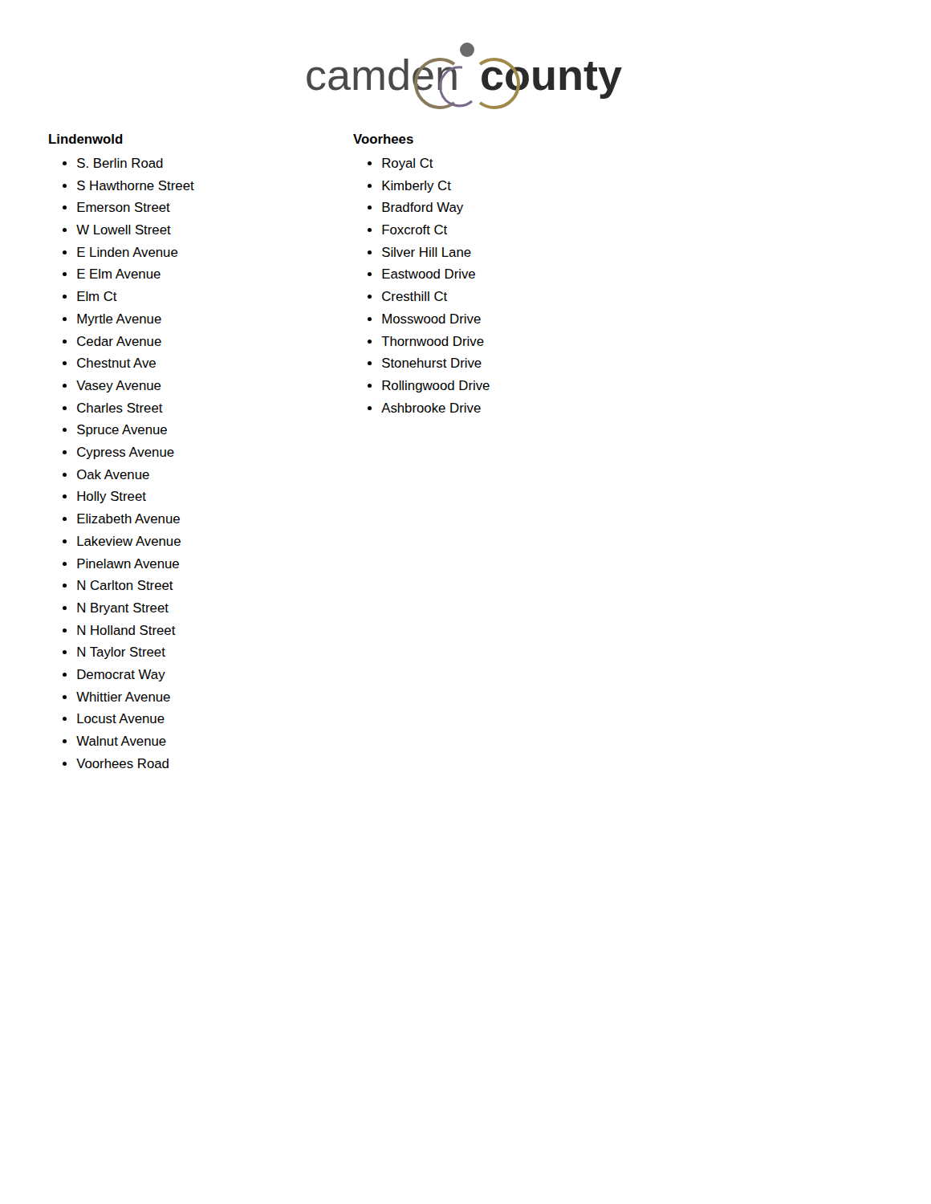camden county
Lindenwold
S. Berlin Road
S Hawthorne Street
Emerson Street
W Lowell Street
E Linden Avenue
E Elm Avenue
Elm Ct
Myrtle Avenue
Cedar Avenue
Chestnut Ave
Vasey Avenue
Charles Street
Spruce Avenue
Cypress Avenue
Oak Avenue
Holly Street
Elizabeth Avenue
Lakeview Avenue
Pinelawn Avenue
N Carlton Street
N Bryant Street
N Holland Street
N Taylor Street
Democrat Way
Whittier Avenue
Locust Avenue
Walnut Avenue
Voorhees Road
Voorhees
Royal Ct
Kimberly Ct
Bradford Way
Foxcroft Ct
Silver Hill Lane
Eastwood Drive
Cresthill Ct
Mosswood Drive
Thornwood Drive
Stonehurst Drive
Rollingwood Drive
Ashbrooke Drive